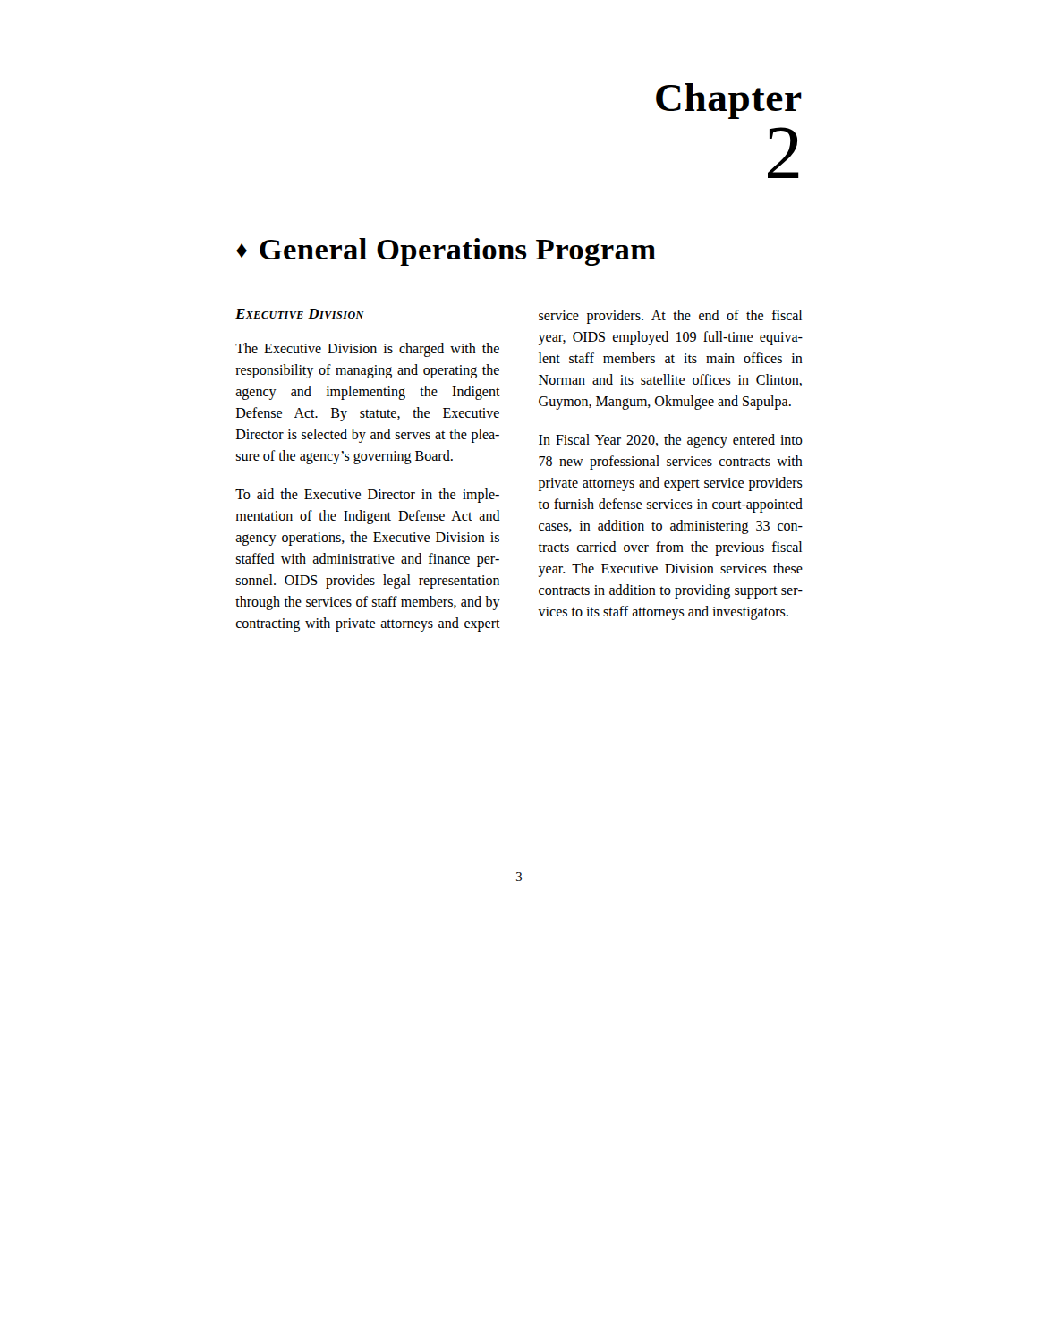Chapter 2
♦General Operations Program
Executive Division
The Executive Division is charged with the responsibility of managing and operating the agency and implementing the Indigent Defense Act. By statute, the Executive Director is selected by and serves at the pleasure of the agency’s governing Board.
To aid the Executive Director in the implementation of the Indigent Defense Act and agency operations, the Executive Division is staffed with administrative and finance personnel. OIDS provides legal representation through the services of staff members, and by contracting with private attorneys and expert service providers. At the end of the fiscal year, OIDS employed 109 full-time equivalent staff members at its main offices in Norman and its satellite offices in Clinton, Guymon, Mangum, Okmulgee and Sapulpa.
In Fiscal Year 2020, the agency entered into 78 new professional services contracts with private attorneys and expert service providers to furnish defense services in court-appointed cases, in addition to administering 33 contracts carried over from the previous fiscal year. The Executive Division services these contracts in addition to providing support services to its staff attorneys and investigators.
3